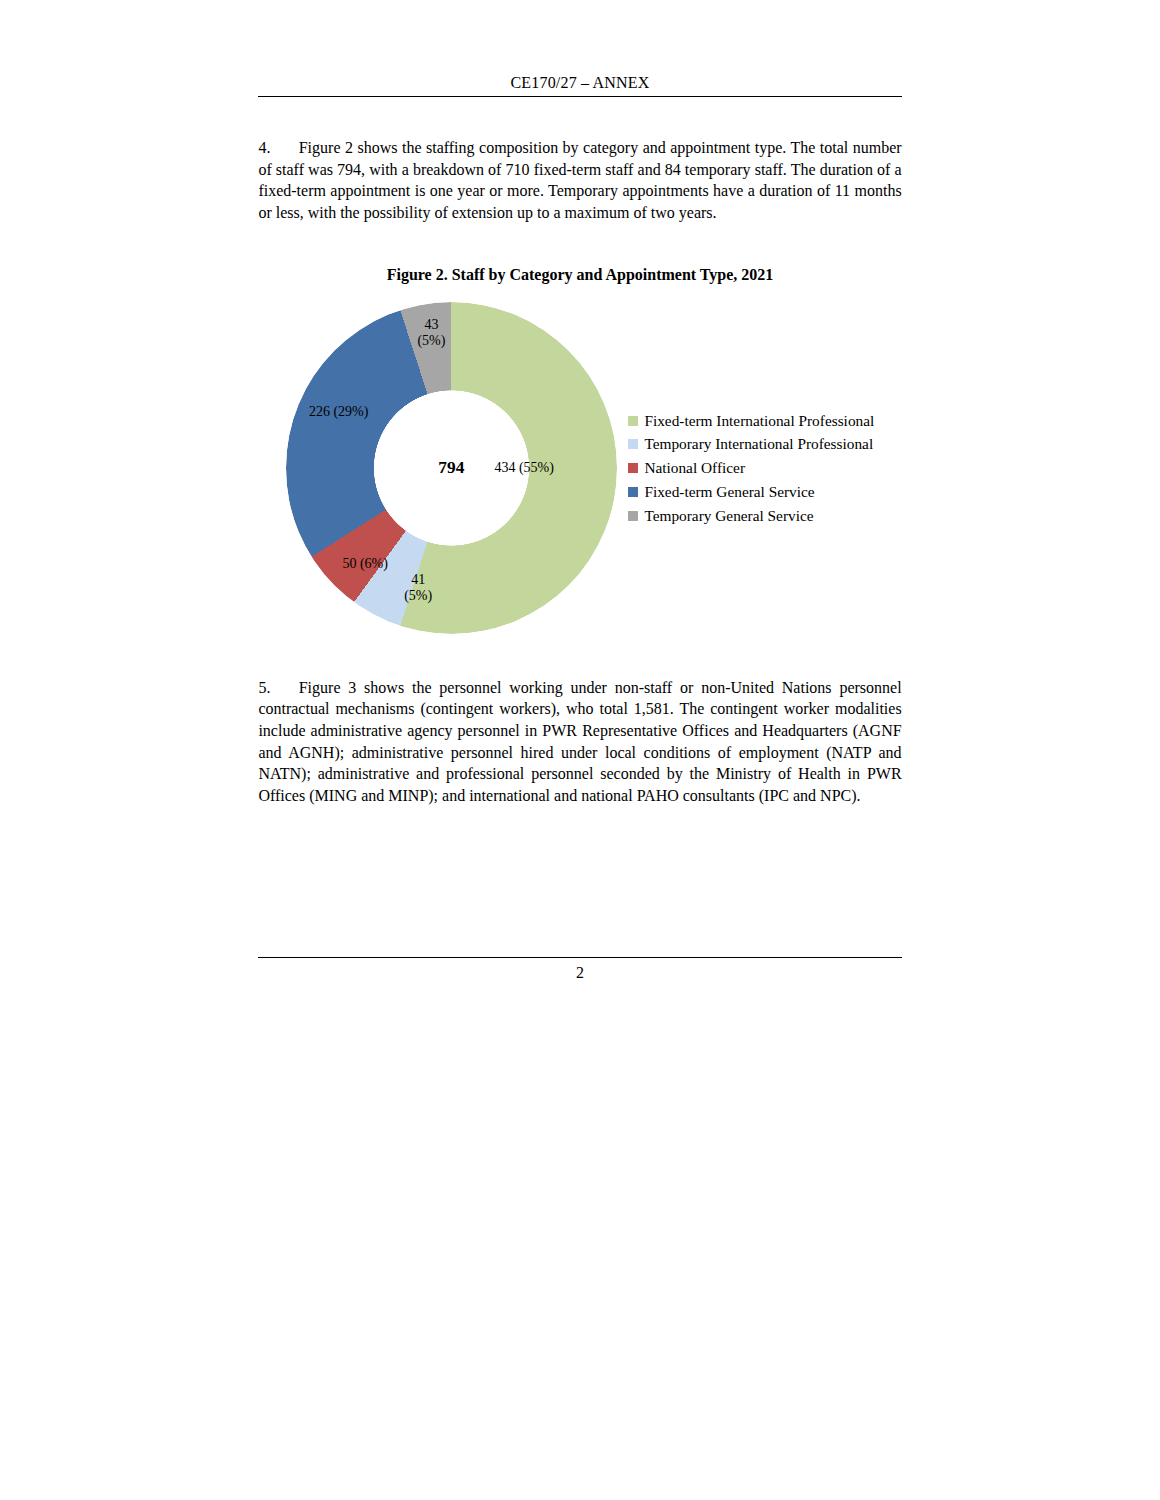CE170/27 – ANNEX
4. Figure 2 shows the staffing composition by category and appointment type. The total number of staff was 794, with a breakdown of 710 fixed-term staff and 84 temporary staff. The duration of a fixed-term appointment is one year or more. Temporary appointments have a duration of 11 months or less, with the possibility of extension up to a maximum of two years.
Figure 2. Staff by Category and Appointment Type, 2021
794
434 (55%)
41
(5%)
50 (6%)
226 (29%)
43
(5%)
Fixed-term International Professional
Temporary International Professional
National Officer
Fixed-term General Service
Temporary General Service
5. Figure 3 shows the personnel working under non-staff or non-United Nations personnel contractual mechanisms (contingent workers), who total 1,581. The contingent worker modalities include administrative agency personnel in PWR Representative Offices and Headquarters (AGNF and AGNH); administrative personnel hired under local conditions of employment (NATP and NATN); administrative and professional personnel seconded by the Ministry of Health in PWR Offices (MING and MINP); and international and national PAHO consultants (IPC and NPC).
2